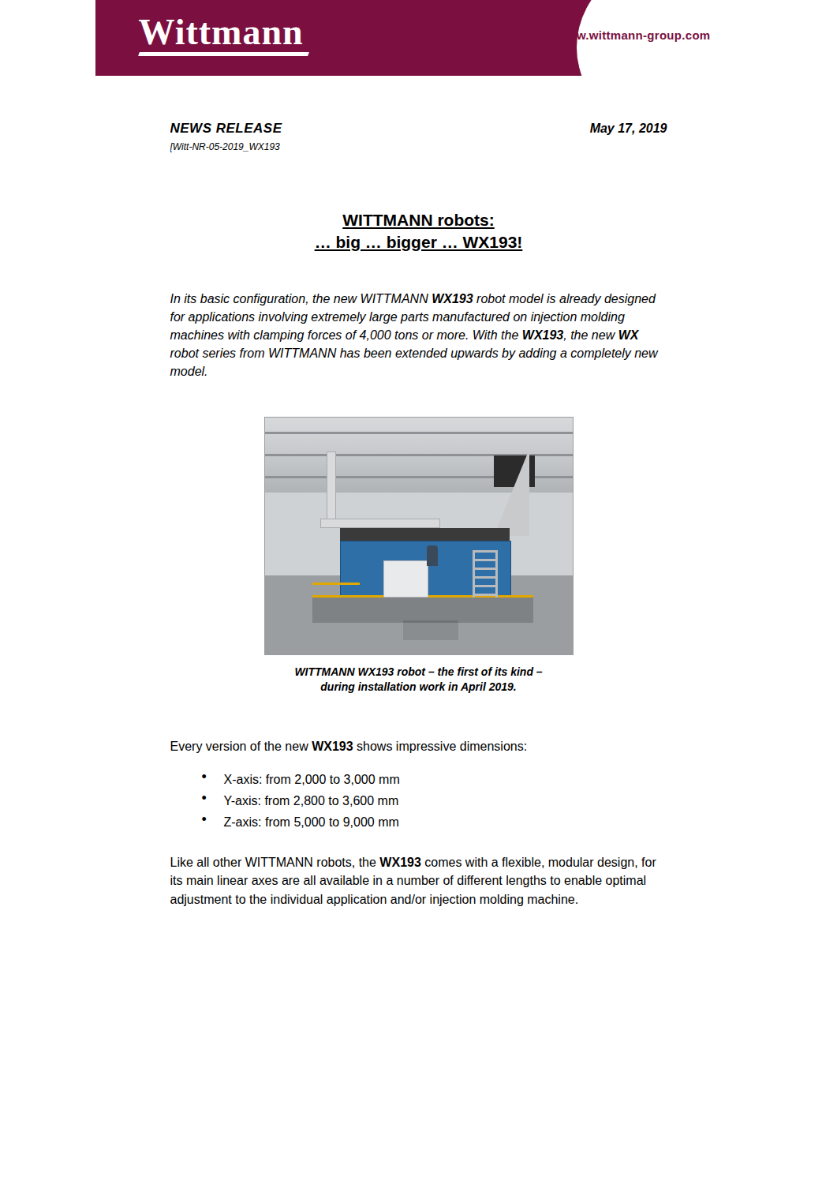Wittmann
www.wittmann-group.com
May 17, 2019
NEWS RELEASE
[Witt-NR-05-2019_WX193
WITTMANN robots: … big … bigger … WX193!
In its basic configuration, the new WITTMANN WX193 robot model is already designed for applications involving extremely large parts manufactured on injection molding machines with clamping forces of 4,000 tons or more. With the WX193, the new WX robot series from WITTMANN has been extended upwards by adding a completely new model.
WITTMANN WX193 robot – the first of its kind –
during installation work in April 2019.
Every version of the new WX193 shows impressive dimensions:
X-axis: from 2,000 to 3,000 mm
Y-axis: from 2,800 to 3,600 mm
Z-axis: from 5,000 to 9,000 mm
Like all other WITTMANN robots, the WX193 comes with a flexible, modular design, for its main linear axes are all available in a number of different lengths to enable optimal adjustment to the individual application and/or injection molding machine.